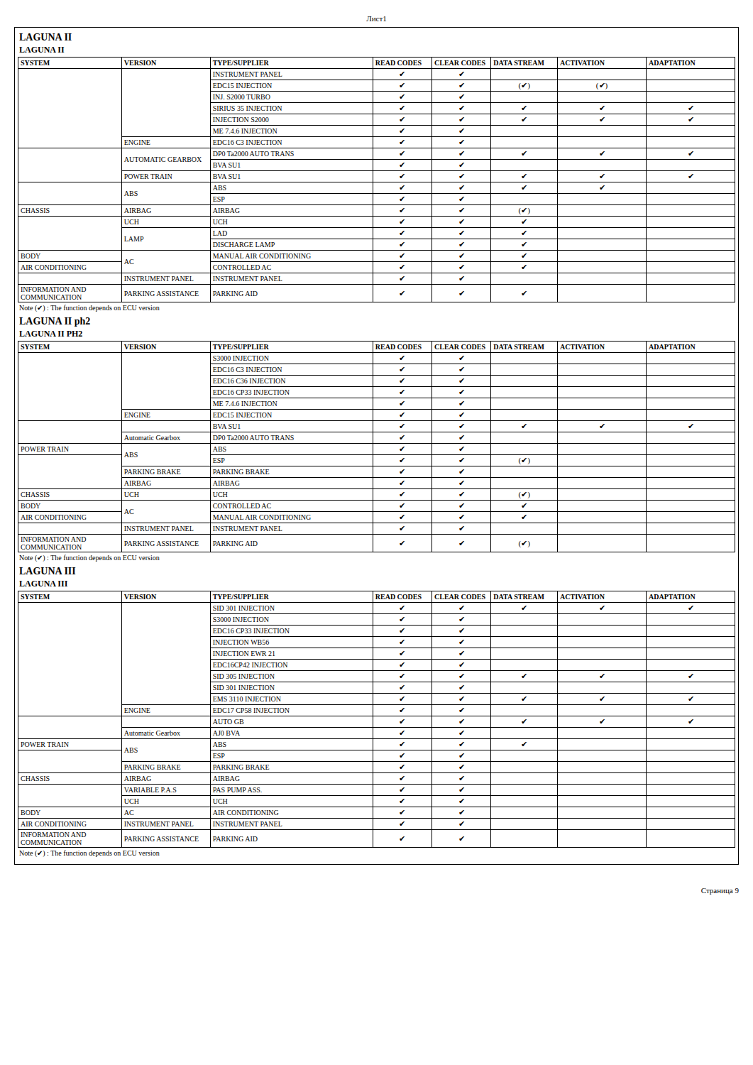Лист1
LAGUNA II
LAGUNA II
| SYSTEM | VERSION | TYPE/SUPPLIER | READ CODES | CLEAR CODES | DATA STREAM | ACTIVATION | ADAPTATION |
| --- | --- | --- | --- | --- | --- | --- | --- |
| | | INSTRUMENT PANEL | ✔ | ✔ | | | |
| EDC15 INJECTION | ✔ | ✔ | (✔) | (✔) | |
| INJ. S2000 TURBO | ✔ | ✔ | | | |
| SIRIUS 35 INJECTION | ✔ | ✔ | ✔ | ✔ | ✔ |
| INJECTION S2000 | ✔ | ✔ | ✔ | ✔ | ✔ |
| ME 7.4.6 INJECTION | ✔ | ✔ | | | |
| ENGINE | EDC16 C3 INJECTION | ✔ | ✔ | | | |
| | AUTOMATIC GEARBOX | DP0 Ta2000 AUTO TRANS | ✔ | ✔ | ✔ | ✔ | ✔ |
| BVA SU1 | ✔ | ✔ | | | |
| POWER TRAIN | BVA SU1 | ✔ | ✔ | ✔ | ✔ | ✔ |
| | ABS | ABS | ✔ | ✔ | ✔ | ✔ | |
| ESP | ✔ | ✔ | | | |
| CHASSIS | AIRBAG | AIRBAG | ✔ | ✔ | (✔) | | |
| | UCH | UCH | ✔ | ✔ | ✔ | | |
| LAMP | LAD | ✔ | ✔ | ✔ | | |
| DISCHARGE LAMP | ✔ | ✔ | ✔ | | |
| BODY | AC | MANUAL AIR CONDITIONING | ✔ | ✔ | ✔ | | |
| AIR CONDITIONING | CONTROLLED AC | ✔ | ✔ | ✔ | | |
| | INSTRUMENT PANEL | INSTRUMENT PANEL | ✔ | ✔ | | | |
| INFORMATION AND COMMUNICATION | PARKING ASSISTANCE | PARKING AID | ✔ | ✔ | ✔ | | |
Note (✔) : The function depends on ECU version
LAGUNA II ph2
LAGUNA II PH2
| SYSTEM | VERSION | TYPE/SUPPLIER | READ CODES | CLEAR CODES | DATA STREAM | ACTIVATION | ADAPTATION |
| --- | --- | --- | --- | --- | --- | --- | --- |
| | | S3000 INJECTION | ✔ | ✔ | | | |
| EDC16 C3 INJECTION | ✔ | ✔ | | | |
| EDC16 C36 INJECTION | ✔ | ✔ | | | |
| EDC16 CP33 INJECTION | ✔ | ✔ | | | |
| ME 7.4.6 INJECTION | ✔ | ✔ | | | |
| ENGINE | EDC15 INJECTION | ✔ | ✔ | | | |
| | | BVA SU1 | ✔ | ✔ | ✔ | ✔ | ✔ |
| Automatic Gearbox | DP0 Ta2000 AUTO TRANS | ✔ | ✔ | | | |
| POWER TRAIN | ABS | ABS | ✔ | ✔ | | | |
| | ESP | ✔ | ✔ | (✔) | | |
| PARKING BRAKE | PARKING BRAKE | ✔ | ✔ | | | |
| AIRBAG | AIRBAG | ✔ | ✔ | | | |
| CHASSIS | UCH | UCH | ✔ | ✔ | (✔) | | |
| BODY | AC | CONTROLLED AC | ✔ | ✔ | ✔ | | |
| AIR CONDITIONING | MANUAL AIR CONDITIONING | ✔ | ✔ | ✔ | | |
| | INSTRUMENT PANEL | INSTRUMENT PANEL | ✔ | ✔ | | | |
| INFORMATION AND COMMUNICATION | PARKING ASSISTANCE | PARKING AID | ✔ | ✔ | (✔) | | |
Note (✔) : The function depends on ECU version
LAGUNA III
LAGUNA III
| SYSTEM | VERSION | TYPE/SUPPLIER | READ CODES | CLEAR CODES | DATA STREAM | ACTIVATION | ADAPTATION |
| --- | --- | --- | --- | --- | --- | --- | --- |
| | | SID 301 INJECTION | ✔ | ✔ | ✔ | ✔ | ✔ |
| S3000 INJECTION | ✔ | ✔ | | | |
| EDC16 CP33 INJECTION | ✔ | ✔ | | | |
| INJECTION WB56 | ✔ | ✔ | | | |
| INJECTION EWR 21 | ✔ | ✔ | | | |
| EDC16CP42 INJECTION | ✔ | ✔ | | | |
| SID 305 INJECTION | ✔ | ✔ | ✔ | ✔ | ✔ |
| SID 301 INJECTION | ✔ | ✔ | | | |
| EMS 3110 INJECTION | ✔ | ✔ | ✔ | ✔ | ✔ |
| ENGINE | EDC17 CP58 INJECTION | ✔ | ✔ | | | |
| | | AUTO GB | ✔ | ✔ | ✔ | ✔ | ✔ |
| Automatic Gearbox | AJ0 BVA | ✔ | ✔ | | | |
| POWER TRAIN | ABS | ABS | ✔ | ✔ | ✔ | | |
| | ESP | ✔ | ✔ | | | |
| PARKING BRAKE | PARKING BRAKE | ✔ | ✔ | | | |
| CHASSIS | AIRBAG | AIRBAG | ✔ | ✔ | | | |
| | VARIABLE P.A.S | PAS PUMP ASS. | ✔ | ✔ | | | |
| UCH | UCH | ✔ | ✔ | | | |
| BODY | AC | AIR CONDITIONING | ✔ | ✔ | | | |
| AIR CONDITIONING | INSTRUMENT PANEL | INSTRUMENT PANEL | ✔ | ✔ | | | |
| INFORMATION AND COMMUNICATION | PARKING ASSISTANCE | PARKING AID | ✔ | ✔ | | | |
Note (✔) : The function depends on ECU version
Страница 9